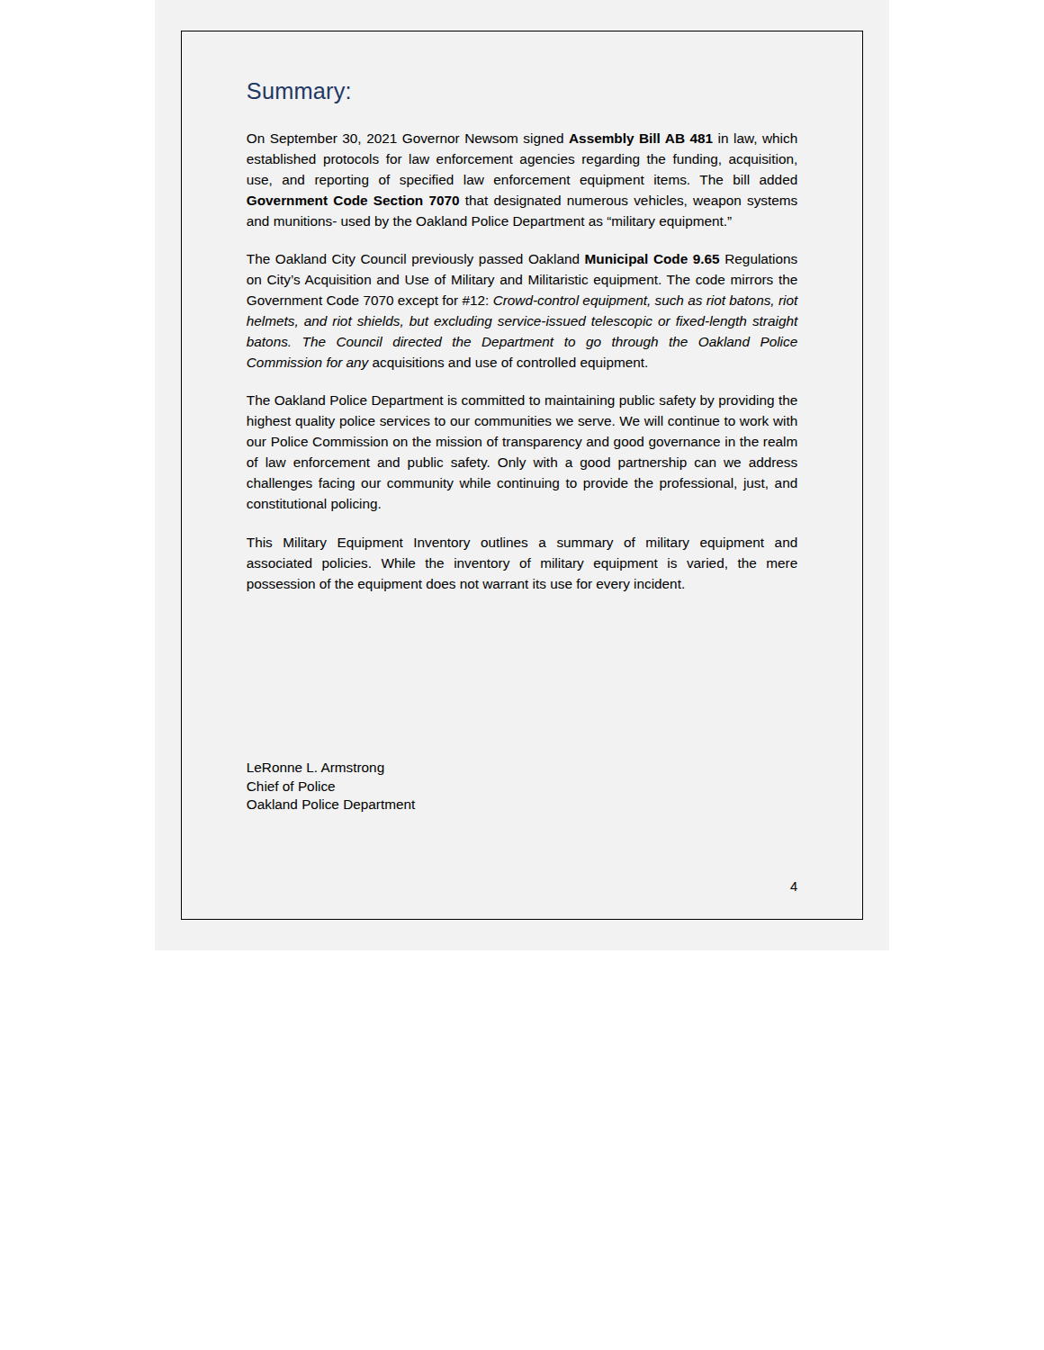Summary:
On September 30, 2021 Governor Newsom signed Assembly Bill AB 481 in law, which established protocols for law enforcement agencies regarding the funding, acquisition, use, and reporting of specified law enforcement equipment items. The bill added Government Code Section 7070 that designated numerous vehicles, weapon systems and munitions- used by the Oakland Police Department as “military equipment.”
The Oakland City Council previously passed Oakland Municipal Code 9.65 Regulations on City’s Acquisition and Use of Military and Militaristic equipment. The code mirrors the Government Code 7070 except for #12: Crowd-control equipment, such as riot batons, riot helmets, and riot shields, but excluding service-issued telescopic or fixed-length straight batons. The Council directed the Department to go through the Oakland Police Commission for any acquisitions and use of controlled equipment.
The Oakland Police Department is committed to maintaining public safety by providing the highest quality police services to our communities we serve. We will continue to work with our Police Commission on the mission of transparency and good governance in the realm of law enforcement and public safety. Only with a good partnership can we address challenges facing our community while continuing to provide the professional, just, and constitutional policing.
This Military Equipment Inventory outlines a summary of military equipment and associated policies. While the inventory of military equipment is varied, the mere possession of the equipment does not warrant its use for every incident.
LeRonne L. Armstrong
Chief of Police
Oakland Police Department
4